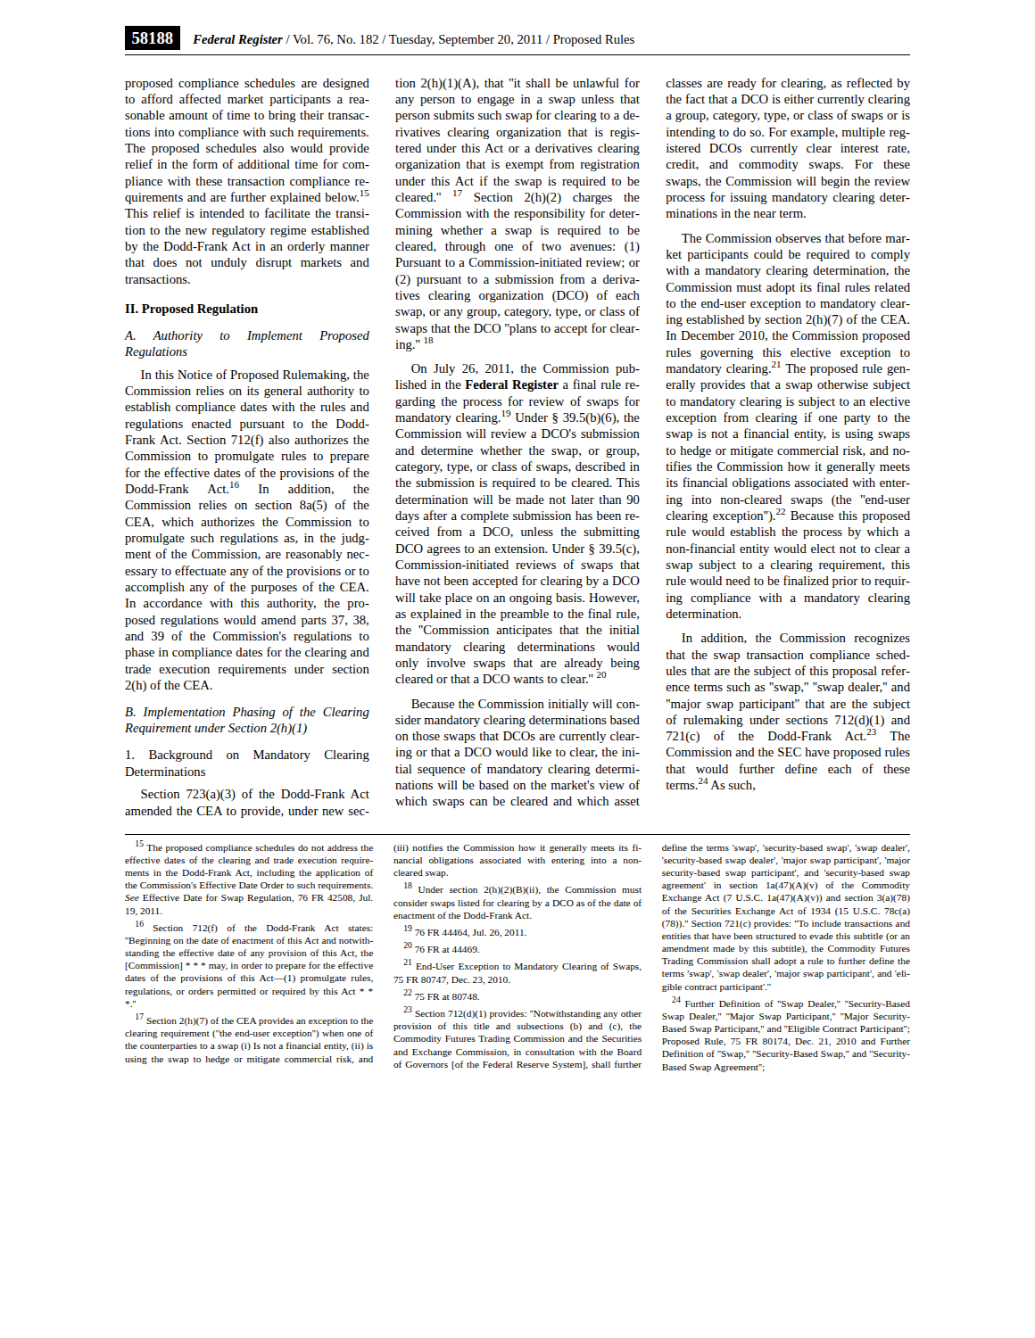58188 Federal Register / Vol. 76, No. 182 / Tuesday, September 20, 2011 / Proposed Rules
proposed compliance schedules are designed to afford affected market participants a reasonable amount of time to bring their transactions into compliance with such requirements. The proposed schedules also would provide relief in the form of additional time for compliance with these transaction compliance requirements and are further explained below.15 This relief is intended to facilitate the transition to the new regulatory regime established by the Dodd-Frank Act in an orderly manner that does not unduly disrupt markets and transactions.
II. Proposed Regulation
A. Authority to Implement Proposed Regulations
In this Notice of Proposed Rulemaking, the Commission relies on its general authority to establish compliance dates with the rules and regulations enacted pursuant to the Dodd-Frank Act. Section 712(f) also authorizes the Commission to promulgate rules to prepare for the effective dates of the provisions of the Dodd-Frank Act.16 In addition, the Commission relies on section 8a(5) of the CEA, which authorizes the Commission to promulgate such regulations as, in the judgment of the Commission, are reasonably necessary to effectuate any of the provisions or to accomplish any of the purposes of the CEA. In accordance with this authority, the proposed regulations would amend parts 37, 38, and 39 of the Commission's regulations to phase in compliance dates for the clearing and trade execution requirements under section 2(h) of the CEA.
B. Implementation Phasing of the Clearing Requirement under Section 2(h)(1)
1. Background on Mandatory Clearing Determinations
Section 723(a)(3) of the Dodd-Frank Act amended the CEA to provide, under new section 2(h)(1)(A), that ''it shall be unlawful for any person to engage in a swap unless that person submits such swap for clearing to a derivatives clearing organization that is registered under this Act or a derivatives clearing organization that is exempt from registration under this Act if the swap is required to be cleared.'' 17 Section 2(h)(2) charges the Commission with the responsibility for determining whether a swap is required to be cleared, through one of two avenues: (1) Pursuant to a Commission-initiated review; or (2) pursuant to a submission from a derivatives clearing organization (DCO) of each swap, or any group, category, type, or class of swaps that the DCO ''plans to accept for clearing.'' 18
On July 26, 2011, the Commission published in the Federal Register a final rule regarding the process for review of swaps for mandatory clearing.19 Under § 39.5(b)(6), the Commission will review a DCO's submission and determine whether the swap, or group, category, type, or class of swaps, described in the submission is required to be cleared. This determination will be made not later than 90 days after a complete submission has been received from a DCO, unless the submitting DCO agrees to an extension. Under § 39.5(c), Commission-initiated reviews of swaps that have not been accepted for clearing by a DCO will take place on an ongoing basis. However, as explained in the preamble to the final rule, the ''Commission anticipates that the initial mandatory clearing determinations would only involve swaps that are already being cleared or that a DCO wants to clear.'' 20
Because the Commission initially will consider mandatory clearing determinations based on those swaps that DCOs are currently clearing or that a DCO would like to clear, the initial sequence of mandatory clearing determinations will be based on the market's view of which swaps can be cleared and which asset classes are ready for clearing, as reflected by the fact that a DCO is either currently clearing a group, category, type, or class of swaps or is intending to do so. For example, multiple registered DCOs currently clear interest rate, credit, and commodity swaps. For these swaps, the Commission will begin the review process for issuing mandatory clearing determinations in the near term.
The Commission observes that before market participants could be required to comply with a mandatory clearing determination, the Commission must adopt its final rules related to the end-user exception to mandatory clearing established by section 2(h)(7) of the CEA. In December 2010, the Commission proposed rules governing this elective exception to mandatory clearing.21 The proposed rule generally provides that a swap otherwise subject to mandatory clearing is subject to an elective exception from clearing if one party to the swap is not a financial entity, is using swaps to hedge or mitigate commercial risk, and notifies the Commission how it generally meets its financial obligations associated with entering into non-cleared swaps (the ''end-user clearing exception'').22 Because this proposed rule would establish the process by which a non-financial entity would elect not to clear a swap subject to a clearing requirement, this rule would need to be finalized prior to requiring compliance with a mandatory clearing determination.
In addition, the Commission recognizes that the swap transaction compliance schedules that are the subject of this proposal reference terms such as ''swap,'' ''swap dealer,'' and ''major swap participant'' that are the subject of rulemaking under sections 712(d)(1) and 721(c) of the Dodd-Frank Act.23 The Commission and the SEC have proposed rules that would further define each of these terms.24 As such,
15 The proposed compliance schedules do not address the effective dates of the clearing and trade execution requirements in the Dodd-Frank Act, including the application of the Commission's Effective Date Order to such requirements. See Effective Date for Swap Regulation, 76 FR 42508, Jul. 19, 2011.
16 Section 712(f) of the Dodd-Frank Act states: ''Beginning on the date of enactment of this Act and notwithstanding the effective date of any provision of this Act, the [Commission] * * * may, in order to prepare for the effective dates of the provisions of this Act—(1) promulgate rules, regulations, or orders permitted or required by this Act * * *.''
17 Section 2(h)(7) of the CEA provides an exception to the clearing requirement (''the end-user exception'') when one of the counterparties to a swap (i) Is not a financial entity, (ii) is using the swap to hedge or mitigate commercial risk, and (iii) notifies the Commission how it generally meets its financial obligations associated with entering into a non-cleared swap.
18 Under section 2(h)(2)(B)(ii), the Commission must consider swaps listed for clearing by a DCO as of the date of enactment of the Dodd-Frank Act.
19 76 FR 44464, Jul. 26, 2011.
20 76 FR at 44469.
21 End-User Exception to Mandatory Clearing of Swaps, 75 FR 80747, Dec. 23, 2010.
22 75 FR at 80748.
23 Section 712(d)(1) provides: ''Notwithstanding any other provision of this title and subsections (b) and (c), the Commodity Futures Trading Commission and the Securities and Exchange Commission, in consultation with the Board of Governors [of the Federal Reserve System], shall further define the terms 'swap', 'security-based swap', 'swap dealer', 'security-based swap dealer', 'major swap participant', 'major security-based swap participant', and 'security-based swap agreement' in section 1a(47)(A)(v) of the Commodity Exchange Act (7 U.S.C. 1a(47)(A)(v)) and section 3(a)(78) of the Securities Exchange Act of 1934 (15 U.S.C. 78c(a)(78)).'' Section 721(c) provides: ''To include transactions and entities that have been structured to evade this subtitle (or an amendment made by this subtitle), the Commodity Futures Trading Commission shall adopt a rule to further define the terms 'swap', 'swap dealer', 'major swap participant', and 'eligible contract participant'.''
24 Further Definition of ''Swap Dealer,'' ''Security-Based Swap Dealer,'' ''Major Swap Participant,'' ''Major Security-Based Swap Participant,'' and ''Eligible Contract Participant''; Proposed Rule, 75 FR 80174, Dec. 21, 2010 and Further Definition of ''Swap,'' ''Security-Based Swap,'' and ''Security-Based Swap Agreement'';